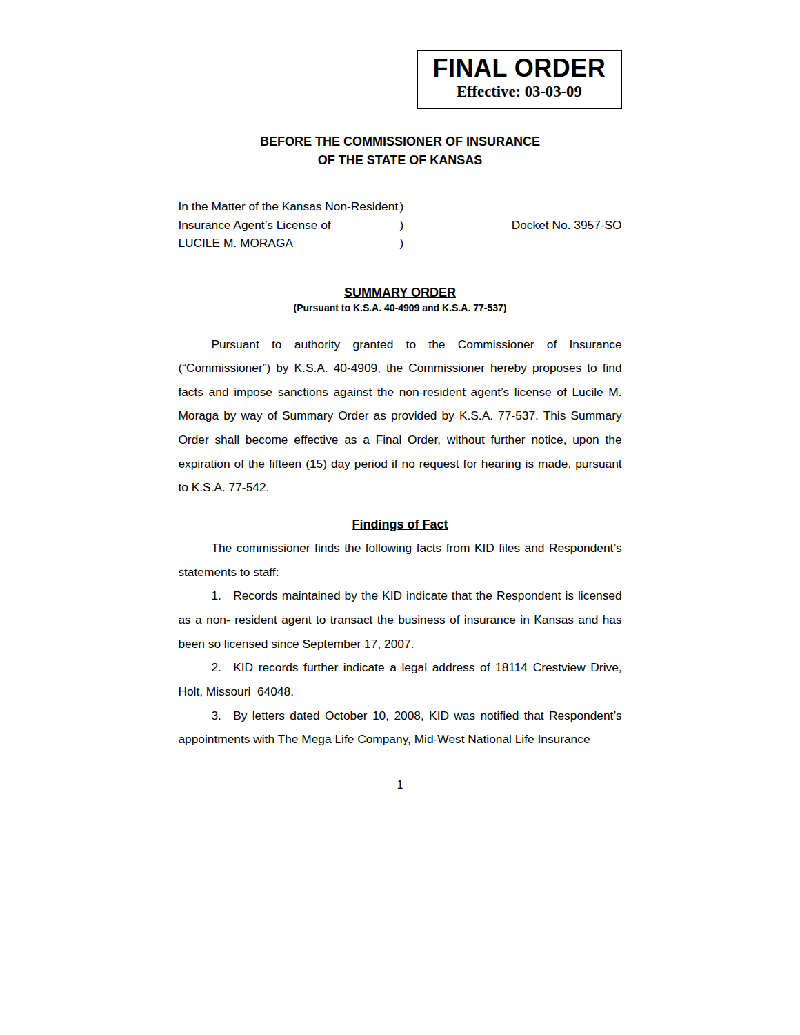FINAL ORDER
Effective: 03-03-09
BEFORE THE COMMISSIONER OF INSURANCE
OF THE STATE OF KANSAS
| In the Matter of the Kansas Non-Resident | ) | |
| Insurance Agent’s License of | ) | Docket No. 3957-SO |
| LUCILE M. MORAGA | ) | |
SUMMARY ORDER
(Pursuant to K.S.A. 40-4909 and K.S.A. 77-537)
Pursuant to authority granted to the Commissioner of Insurance (“Commissioner”) by K.S.A. 40-4909, the Commissioner hereby proposes to find facts and impose sanctions against the non-resident agent’s license of Lucile M. Moraga by way of Summary Order as provided by K.S.A. 77-537. This Summary Order shall become effective as a Final Order, without further notice, upon the expiration of the fifteen (15) day period if no request for hearing is made, pursuant to K.S.A. 77-542.
Findings of Fact
The commissioner finds the following facts from KID files and Respondent’s statements to staff:
1. Records maintained by the KID indicate that the Respondent is licensed as a non- resident agent to transact the business of insurance in Kansas and has been so licensed since September 17, 2007.
2. KID records further indicate a legal address of 18114 Crestview Drive, Holt, Missouri 64048.
3. By letters dated October 10, 2008, KID was notified that Respondent’s appointments with The Mega Life Company, Mid-West National Life Insurance
1